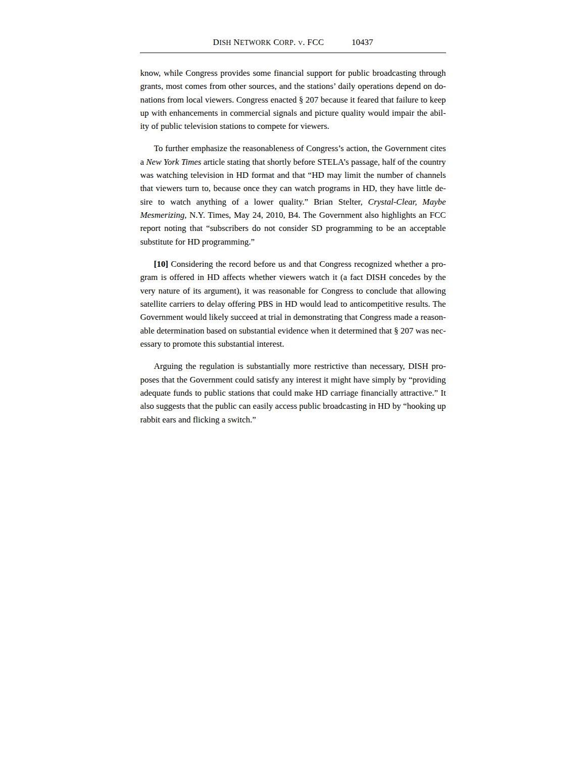DISH NETWORK CORP. v. FCC 10437
know, while Congress provides some financial support for public broadcasting through grants, most comes from other sources, and the stations’ daily operations depend on donations from local viewers. Congress enacted § 207 because it feared that failure to keep up with enhancements in commercial signals and picture quality would impair the ability of public television stations to compete for viewers.
To further emphasize the reasonableness of Congress’s action, the Government cites a New York Times article stating that shortly before STELA’s passage, half of the country was watching television in HD format and that “HD may limit the number of channels that viewers turn to, because once they can watch programs in HD, they have little desire to watch anything of a lower quality.” Brian Stelter, Crystal-Clear, Maybe Mesmerizing, N.Y. Times, May 24, 2010, B4. The Government also highlights an FCC report noting that “subscribers do not consider SD programming to be an acceptable substitute for HD programming.”
[10] Considering the record before us and that Congress recognized whether a program is offered in HD affects whether viewers watch it (a fact DISH concedes by the very nature of its argument), it was reasonable for Congress to conclude that allowing satellite carriers to delay offering PBS in HD would lead to anticompetitive results. The Government would likely succeed at trial in demonstrating that Congress made a reasonable determination based on substantial evidence when it determined that § 207 was necessary to promote this substantial interest.
Arguing the regulation is substantially more restrictive than necessary, DISH proposes that the Government could satisfy any interest it might have simply by “providing adequate funds to public stations that could make HD carriage financially attractive.” It also suggests that the public can easily access public broadcasting in HD by “hooking up rabbit ears and flicking a switch.”